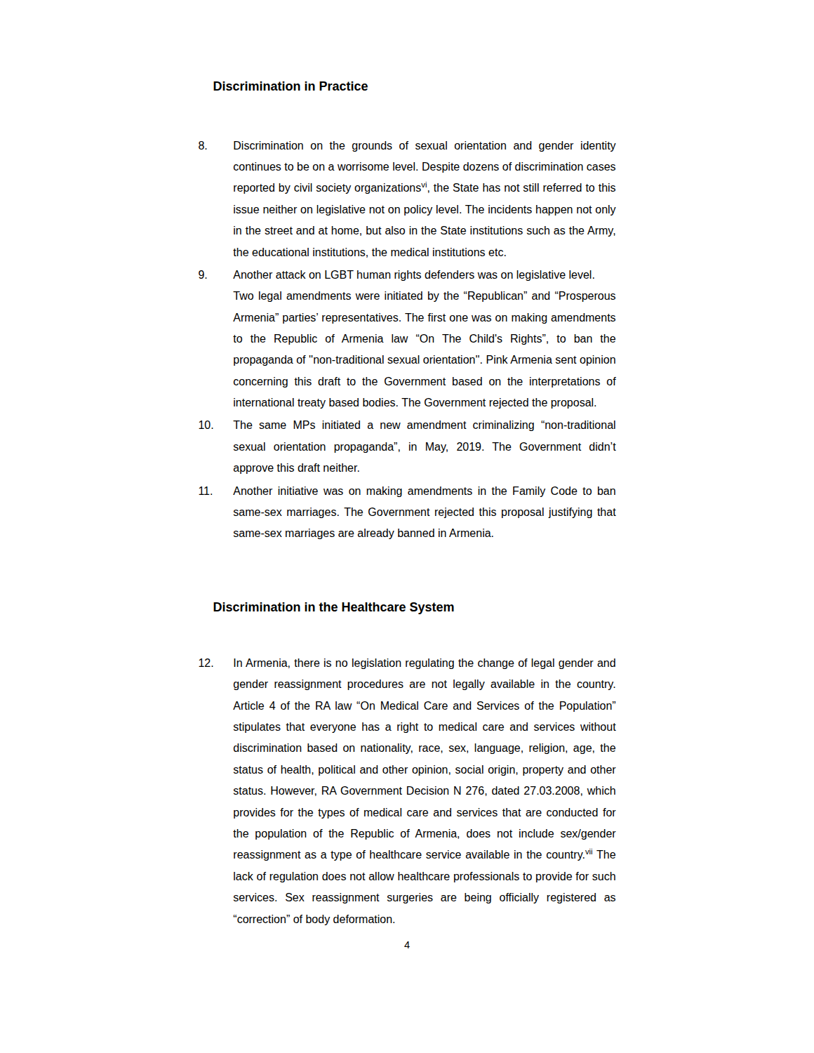Discrimination in Practice
8. Discrimination on the grounds of sexual orientation and gender identity continues to be on a worrisome level. Despite dozens of discrimination cases reported by civil society organizationsvi, the State has not still referred to this issue neither on legislative not on policy level. The incidents happen not only in the street and at home, but also in the State institutions such as the Army, the educational institutions, the medical institutions etc.
9. Another attack on LGBT human rights defenders was on legislative level. Two legal amendments were initiated by the “Republican” and “Prosperous Armenia” parties’ representatives. The first one was on making amendments to the Republic of Armenia law “On The Child's Rights”, to ban the propaganda of ''non-traditional sexual orientation''. Pink Armenia sent opinion concerning this draft to the Government based on the interpretations of international treaty based bodies. The Government rejected the proposal.
10. The same MPs initiated a new amendment criminalizing “non-traditional sexual orientation propaganda”, in May, 2019. The Government didn’t approve this draft neither.
11. Another initiative was on making amendments in the Family Code to ban same-sex marriages. The Government rejected this proposal justifying that same-sex marriages are already banned in Armenia.
Discrimination in the Healthcare System
12. In Armenia, there is no legislation regulating the change of legal gender and gender reassignment procedures are not legally available in the country. Article 4 of the RA law “On Medical Care and Services of the Population” stipulates that everyone has a right to medical care and services without discrimination based on nationality, race, sex, language, religion, age, the status of health, political and other opinion, social origin, property and other status. However, RA Government Decision N 276, dated 27.03.2008, which provides for the types of medical care and services that are conducted for the population of the Republic of Armenia, does not include sex/gender reassignment as a type of healthcare service available in the country.vii The lack of regulation does not allow healthcare professionals to provide for such services. Sex reassignment surgeries are being officially registered as “correction” of body deformation.
4